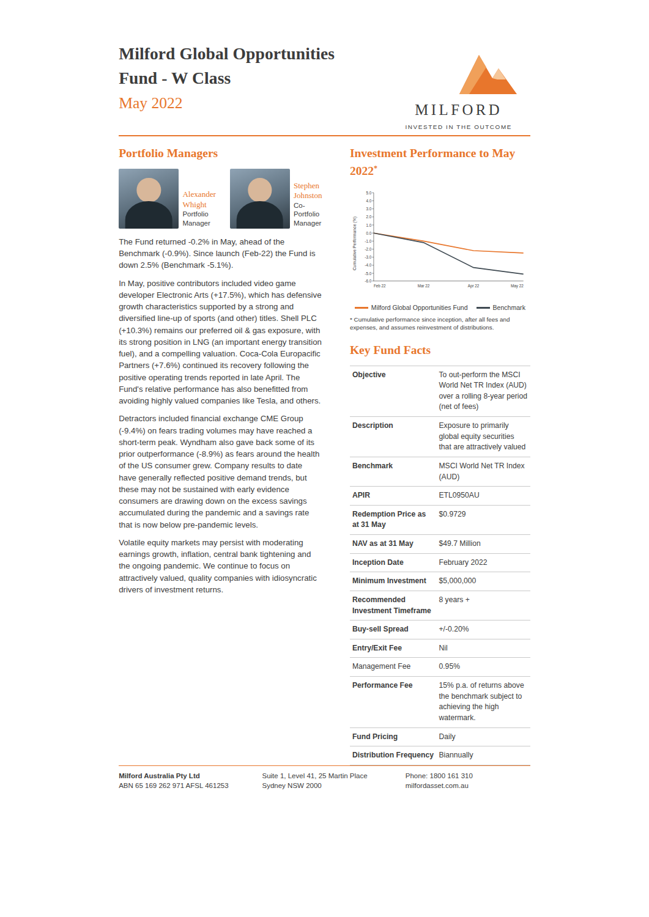Milford Global Opportunities Fund - W Class
May 2022
MILFORD
Invested in the outcome
Portfolio Managers
Alexander Whight Portfolio Manager
Stephen Johnston Co-Portfolio Manager
The Fund returned -0.2% in May, ahead of the Benchmark (-0.9%). Since launch (Feb-22) the Fund is down 2.5% (Benchmark -5.1%).
In May, positive contributors included video game developer Electronic Arts (+17.5%), which has defensive growth characteristics supported by a strong and diversified line-up of sports (and other) titles. Shell PLC (+10.3%) remains our preferred oil & gas exposure, with its strong position in LNG (an important energy transition fuel), and a compelling valuation. Coca-Cola Europacific Partners (+7.6%) continued its recovery following the positive operating trends reported in late April. The Fund's relative performance has also benefitted from avoiding highly valued companies like Tesla, and others.
Detractors included financial exchange CME Group (-9.4%) on fears trading volumes may have reached a short-term peak. Wyndham also gave back some of its prior outperformance (-8.9%) as fears around the health of the US consumer grew. Company results to date have generally reflected positive demand trends, but these may not be sustained with early evidence consumers are drawing down on the excess savings accumulated during the pandemic and a savings rate that is now below pre-pandemic levels.
Volatile equity markets may persist with moderating earnings growth, inflation, central bank tightening and the ongoing pandemic. We continue to focus on attractively valued, quality companies with idiosyncratic drivers of investment returns.
Investment Performance to May 2022*
Cumulative Performance (%) 5.0 4.0 3.0 2.0 1.0 0.0 -1.0 -2.0 -3.0 -4.0 -5.0 -6.0 Feb 22 Mar 22 Apr 22 May 22
Milford Global Opportunities Fund Benchmark
* Cumulative performance since inception, after all fees and expenses, and assumes reinvestment of distributions.
Key Fund Facts
| Objective | To out-perform the MSCI World Net TR Index (AUD) over a rolling 8-year period (net of fees) |
| Description | Exposure to primarily global equity securities that are attractively valued |
| Benchmark | MSCI World Net TR Index (AUD) |
| APIR | ETL0950AU |
| Redemption Price as at 31 May | $0.9729 |
| NAV as at 31 May | $49.7 Million |
| Inception Date | February 2022 |
| Minimum Investment | $5,000,000 |
| Recommended Investment Timeframe | 8 years + |
| Buy-sell Spread | +/-0.20% |
| Entry/Exit Fee | Nil |
| Management Fee | 0.95% |
| Performance Fee | 15% p.a. of returns above the benchmark subject to achieving the high watermark. |
| Fund Pricing | Daily |
| Distribution Frequency | Biannually |
Milford Australia Pty Ltd
ABN 65 169 262 971 AFSL 461253
Suite 1, Level 41, 25 Martin Place
Sydney NSW 2000
Phone: 1800 161 310
milfordasset.com.au